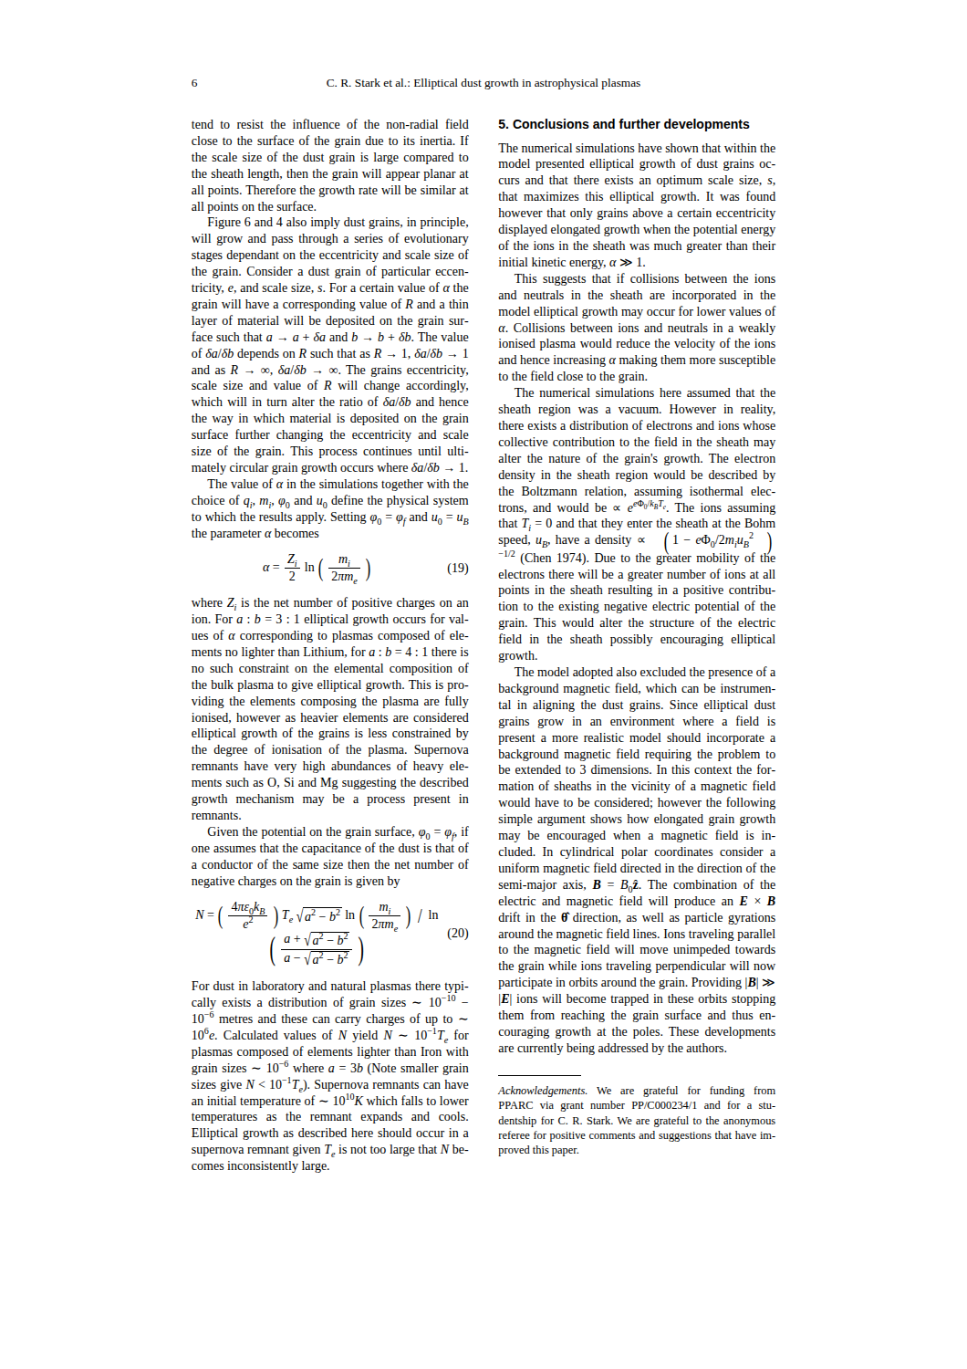6
C. R. Stark et al.: Elliptical dust growth in astrophysical plasmas
tend to resist the influence of the non-radial field close to the surface of the grain due to its inertia. If the scale size of the dust grain is large compared to the sheath length, then the grain will appear planar at all points. Therefore the growth rate will be similar at all points on the surface.
Figure 6 and 4 also imply dust grains, in principle, will grow and pass through a series of evolutionary stages dependant on the eccentricity and scale size of the grain. Consider a dust grain of particular eccentricity, e, and scale size, s. For a certain value of α the grain will have a corresponding value of R and a thin layer of material will be deposited on the grain surface such that a → a + δa and b → b + δb. The value of δa/δb depends on R such that as R → 1, δa/δb → 1 and as R → ∞, δa/δb → ∞. The grains eccentricity, scale size and value of R will change accordingly, which will in turn alter the ratio of δa/δb and hence the way in which material is deposited on the grain surface further changing the eccentricity and scale size of the grain. This process continues until ultimately circular grain growth occurs where δa/δb → 1.
The value of α in the simulations together with the choice of qi, mi, φ0 and u0 define the physical system to which the results apply. Setting φ0 = φf and u0 = uB the parameter α becomes
α = Zi 2 ln ( mi 2πme )
(19)
where Zi is the net number of positive charges on an ion. For a : b = 3 : 1 elliptical growth occurs for values of α corresponding to plasmas composed of elements no lighter than Lithium, for a : b = 4 : 1 there is no such constraint on the elemental composition of the bulk plasma to give elliptical growth. This is providing the elements composing the plasma are fully ionised, however as heavier elements are considered elliptical growth of the grains is less constrained by the degree of ionisation of the plasma. Supernova remnants have very high abundances of heavy elements such as O, Si and Mg suggesting the described growth mechanism may be a process present in remnants.
Given the potential on the grain surface, φ0 = φf, if one assumes that the capacitance of the dust is that of a conductor of the same size then the net number of negative charges on the grain is given by
N = ( 4πε0kB e2 ) Te √a2 − b2 ln ( mi 2πme ) / ln ( a + √a2 − b2 a − √a2 − b2 )
(20)
For dust in laboratory and natural plasmas there typically exists a distribution of grain sizes ∼ 10−10 − 10−6 metres and these can carry charges of up to ∼ 106e. Calculated values of N yield N ∼ 10−1Te for plasmas composed of elements lighter than Iron with grain sizes ∼ 10−6 where a = 3b (Note smaller grain sizes give N < 10−1Te). Supernova remnants can have an initial temperature of ∼ 1010K which falls to lower temperatures as the remnant expands and cools. Elliptical growth as described here should occur in a supernova remnant given Te is not too large that N becomes inconsistently large.
5. Conclusions and further developments
The numerical simulations have shown that within the model presented elliptical growth of dust grains occurs and that there exists an optimum scale size, s, that maximizes this elliptical growth. It was found however that only grains above a certain eccentricity displayed elongated growth when the potential energy of the ions in the sheath was much greater than their initial kinetic energy, α ≫ 1.
This suggests that if collisions between the ions and neutrals in the sheath are incorporated in the model elliptical growth may occur for lower values of α. Collisions between ions and neutrals in a weakly ionised plasma would reduce the velocity of the ions and hence increasing α making them more susceptible to the field close to the grain.
The numerical simulations here assumed that the sheath region was a vacuum. However in reality, there exists a distribution of electrons and ions whose collective contribution to the field in the sheath may alter the nature of the grain's growth. The electron density in the sheath region would be described by the Boltzmann relation, assuming isothermal electrons, and would be ∝ ee Φ0/kBTe. The ions assuming that Ti = 0 and that they enter the sheath at the Bohm speed, uB, have a density ∝ (1 − e Φ0/2miuB2)−1/2 (Chen 1974). Due to the greater mobility of the electrons there will be a greater number of ions at all points in the sheath resulting in a positive contribution to the existing negative electric potential of the grain. This would alter the structure of the electric field in the sheath possibly encouraging elliptical growth.
The model adopted also excluded the presence of a background magnetic field, which can be instrumental in aligning the dust grains. Since elliptical dust grains grow in an environment where a field is present a more realistic model should incorporate a background magnetic field requiring the problem to be extended to 3 dimensions. In this context the formation of sheaths in the vicinity of a magnetic field would have to be considered; however the following simple argument shows how elongated grain growth may be encouraged when a magnetic field is included. In cylindrical polar coordinates consider a uniform magnetic field directed in the direction of the semi-major axis, B = B0ẑ. The combination of the electric and magnetic field will produce an E × B drift in the θ̂ direction, as well as particle gyrations around the magnetic field lines. Ions traveling parallel to the magnetic field will move unimpeded towards the grain while ions traveling perpendicular will now participate in orbits around the grain. Providing |B| ≫ |E| ions will become trapped in these orbits stopping them from reaching the grain surface and thus encouraging growth at the poles. These developments are currently being addressed by the authors.
Acknowledgements. We are grateful for funding from PPARC via grant number PP/C000234/1 and for a studentship for C. R. Stark. We are grateful to the anonymous referee for positive comments and suggestions that have improved this paper.